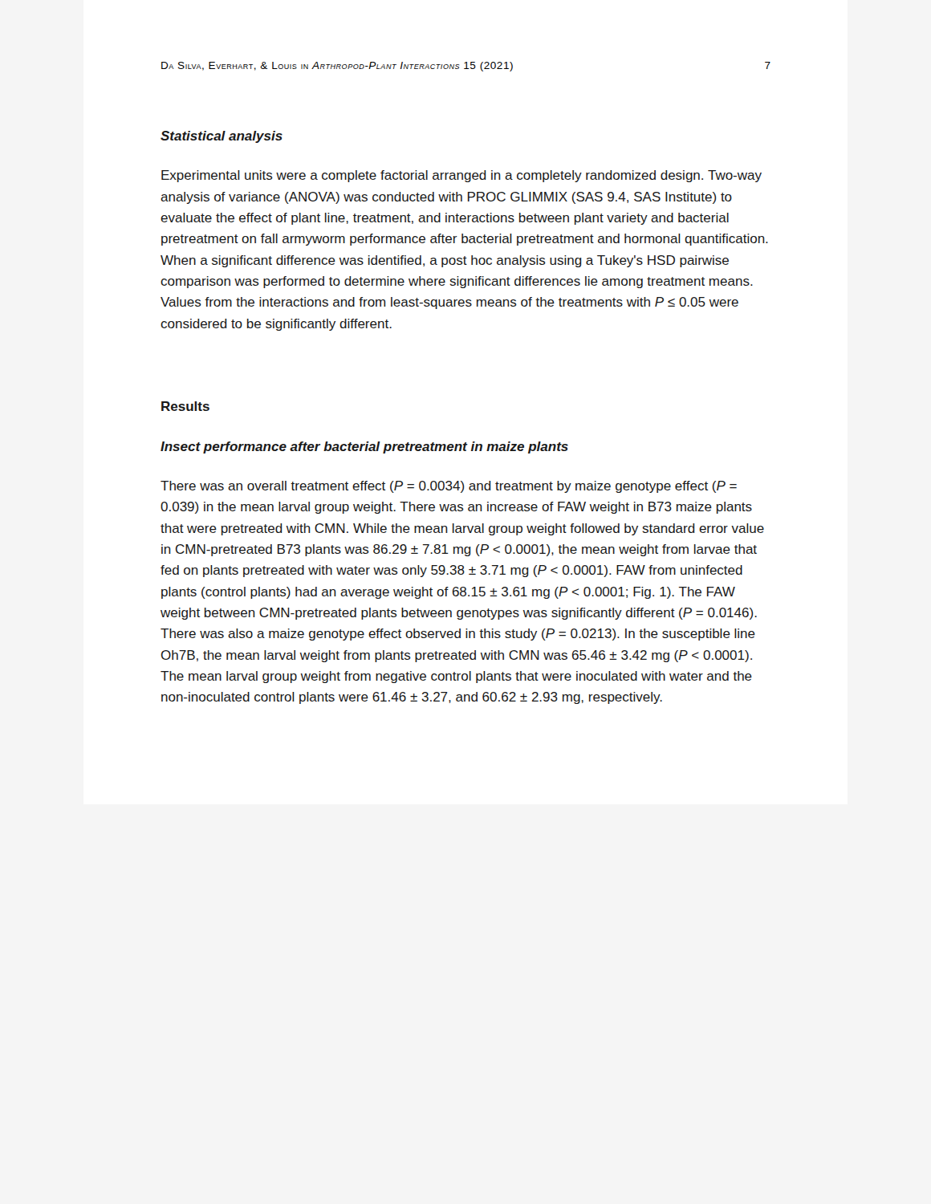Da Silva, Everhart, & Louis in Arthropod-Plant Interactions 15 (2021) 7
Statistical analysis
Experimental units were a complete factorial arranged in a completely randomized design. Two-way analysis of variance (ANOVA) was conducted with PROC GLIMMIX (SAS 9.4, SAS Institute) to evaluate the effect of plant line, treatment, and interactions between plant variety and bacterial pretreatment on fall armyworm performance after bacterial pretreatment and hormonal quantification. When a significant difference was identified, a post hoc analysis using a Tukey's HSD pairwise comparison was performed to determine where significant differences lie among treatment means. Values from the interactions and from least-squares means of the treatments with P ≤ 0.05 were considered to be significantly different.
Results
Insect performance after bacterial pretreatment in maize plants
There was an overall treatment effect (P = 0.0034) and treatment by maize genotype effect (P = 0.039) in the mean larval group weight. There was an increase of FAW weight in B73 maize plants that were pretreated with CMN. While the mean larval group weight followed by standard error value in CMN-pretreated B73 plants was 86.29 ± 7.81 mg (P < 0.0001), the mean weight from larvae that fed on plants pretreated with water was only 59.38 ± 3.71 mg (P < 0.0001). FAW from uninfected plants (control plants) had an average weight of 68.15 ± 3.61 mg (P < 0.0001; Fig. 1). The FAW weight between CMN-pretreated plants between genotypes was significantly different (P = 0.0146). There was also a maize genotype effect observed in this study (P = 0.0213). In the susceptible line Oh7B, the mean larval weight from plants pretreated with CMN was 65.46 ± 3.42 mg (P < 0.0001). The mean larval group weight from negative control plants that were inoculated with water and the non-inoculated control plants were 61.46 ± 3.27, and 60.62 ± 2.93 mg, respectively.